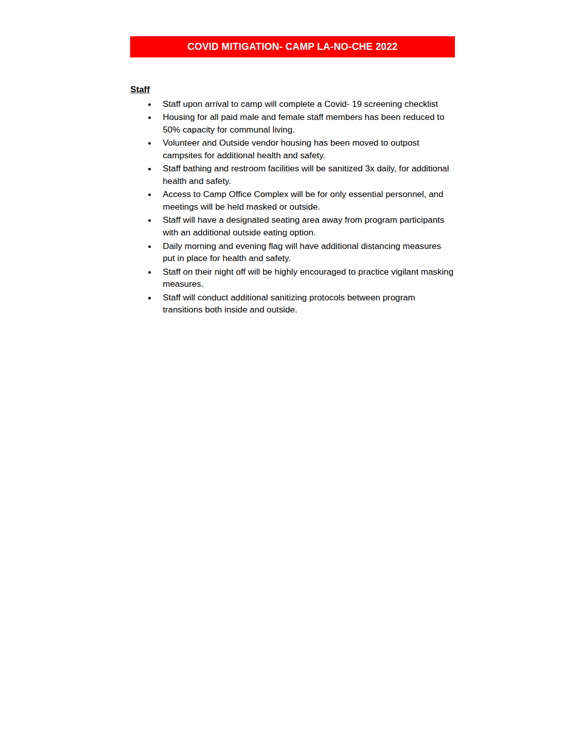COVID MITIGATION- CAMP LA-NO-CHE 2022
Staff
Staff upon arrival to camp will complete a Covid- 19 screening checklist
Housing for all paid male and female staff members has been reduced to 50% capacity for communal living.
Volunteer and Outside vendor housing has been moved to outpost campsites for additional health and safety.
Staff bathing and restroom facilities will be sanitized 3x daily, for additional health and safety.
Access to Camp Office Complex will be for only essential personnel, and meetings will be held masked or outside.
Staff will have a designated seating area away from program participants with an additional outside eating option.
Daily morning and evening flag will have additional distancing measures put in place for health and safety.
Staff on their night off will be highly encouraged to practice vigilant masking measures.
Staff will conduct additional sanitizing protocols between program transitions both inside and outside.